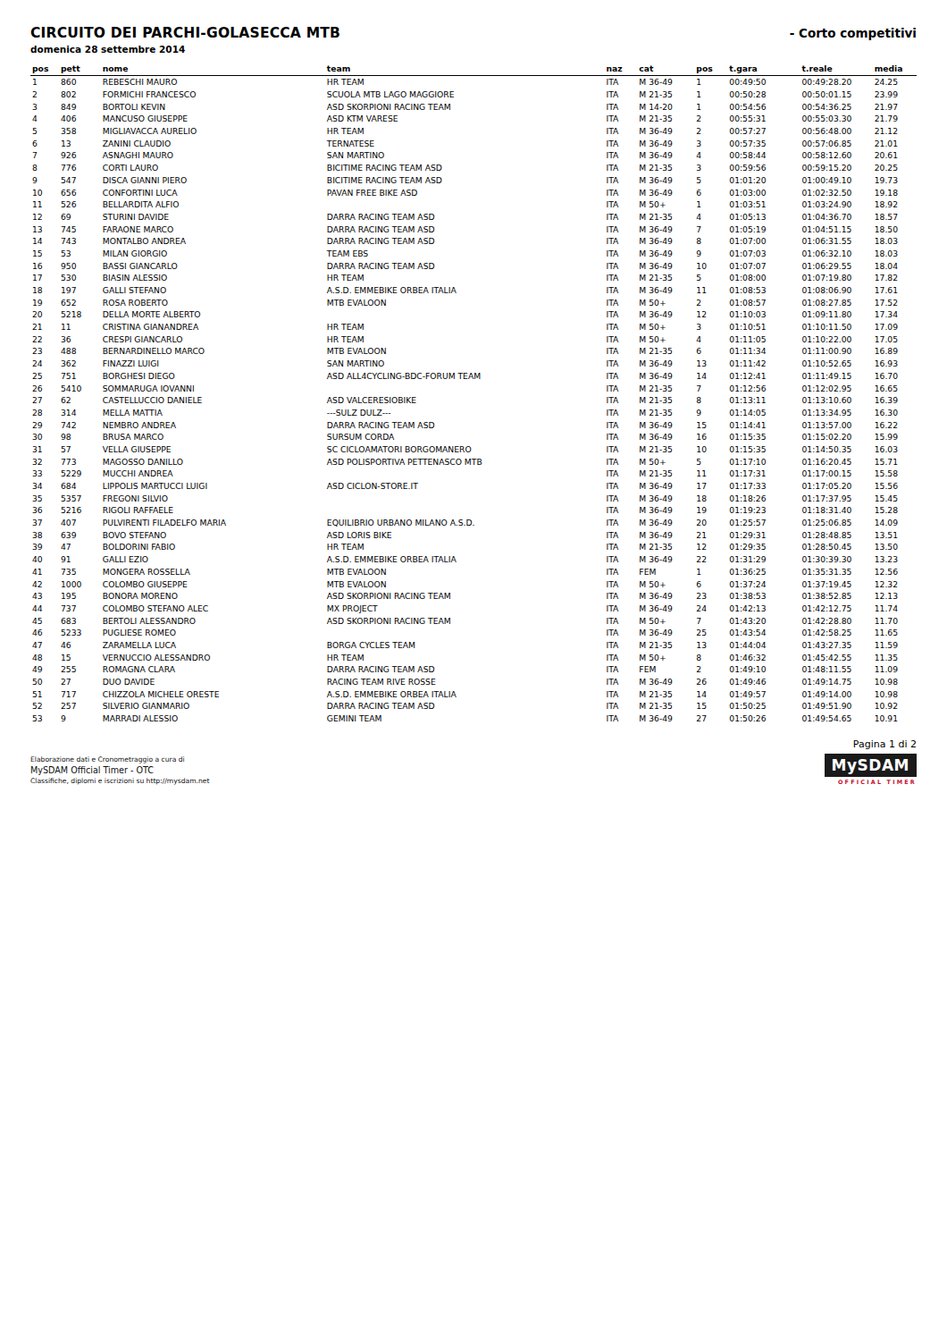CIRCUITO DEI PARCHI-GOLASECCA MTB
- Corto competitivi
domenica 28 settembre 2014
| pos | pett | nome | team | naz | cat | pos | t.gara | t.reale | media |
| --- | --- | --- | --- | --- | --- | --- | --- | --- | --- |
| 1 | 860 | REBESCHI MAURO | HR TEAM | ITA | M 36-49 | 1 | 00:49:50 | 00:49:28.20 | 24.25 |
| 2 | 802 | FORMICHI FRANCESCO | SCUOLA MTB LAGO MAGGIORE | ITA | M 21-35 | 1 | 00:50:28 | 00:50:01.15 | 23.99 |
| 3 | 849 | BORTOLI KEVIN | ASD SKORPIONI RACING TEAM | ITA | M 14-20 | 1 | 00:54:56 | 00:54:36.25 | 21.97 |
| 4 | 406 | MANCUSO GIUSEPPE | ASD KTM VARESE | ITA | M 21-35 | 2 | 00:55:31 | 00:55:03.30 | 21.79 |
| 5 | 358 | MIGLIAVACCA AURELIO | HR TEAM | ITA | M 36-49 | 2 | 00:57:27 | 00:56:48.00 | 21.12 |
| 6 | 13 | ZANINI CLAUDIO | TERNATESE | ITA | M 36-49 | 3 | 00:57:35 | 00:57:06.85 | 21.01 |
| 7 | 926 | ASNAGHI MAURO | SAN MARTINO | ITA | M 36-49 | 4 | 00:58:44 | 00:58:12.60 | 20.61 |
| 8 | 776 | CORTI LAURO | BICITIME RACING TEAM ASD | ITA | M 21-35 | 3 | 00:59:56 | 00:59:15.20 | 20.25 |
| 9 | 547 | DISCA GIANNI PIERO | BICITIME RACING TEAM ASD | ITA | M 36-49 | 5 | 01:01:20 | 01:00:49.10 | 19.73 |
| 10 | 656 | CONFORTINI LUCA | PAVAN FREE BIKE ASD | ITA | M 36-49 | 6 | 01:03:00 | 01:02:32.50 | 19.18 |
| 11 | 526 | BELLARDITA ALFIO | | ITA | M 50+ | 1 | 01:03:51 | 01:03:24.90 | 18.92 |
| 12 | 69 | STURINI DAVIDE | DARRA RACING TEAM ASD | ITA | M 21-35 | 4 | 01:05:13 | 01:04:36.70 | 18.57 |
| 13 | 745 | FARAONE MARCO | DARRA RACING TEAM ASD | ITA | M 36-49 | 7 | 01:05:19 | 01:04:51.15 | 18.50 |
| 14 | 743 | MONTALBO ANDREA | DARRA RACING TEAM ASD | ITA | M 36-49 | 8 | 01:07:00 | 01:06:31.55 | 18.03 |
| 15 | 53 | MILAN GIORGIO | TEAM EBS | ITA | M 36-49 | 9 | 01:07:03 | 01:06:32.10 | 18.03 |
| 16 | 950 | BASSI GIANCARLO | DARRA RACING TEAM ASD | ITA | M 36-49 | 10 | 01:07:07 | 01:06:29.55 | 18.04 |
| 17 | 530 | BIASIN ALESSIO | HR TEAM | ITA | M 21-35 | 5 | 01:08:00 | 01:07:19.80 | 17.82 |
| 18 | 197 | GALLI STEFANO | A.S.D. EMMEBIKE ORBEA ITALIA | ITA | M 36-49 | 11 | 01:08:53 | 01:08:06.90 | 17.61 |
| 19 | 652 | ROSA ROBERTO | MTB EVALOON | ITA | M 50+ | 2 | 01:08:57 | 01:08:27.85 | 17.52 |
| 20 | 5218 | DELLA MORTE ALBERTO | | ITA | M 36-49 | 12 | 01:10:03 | 01:09:11.80 | 17.34 |
| 21 | 11 | CRISTINA GIANANDREA | HR TEAM | ITA | M 50+ | 3 | 01:10:51 | 01:10:11.50 | 17.09 |
| 22 | 36 | CRESPI GIANCARLO | HR TEAM | ITA | M 50+ | 4 | 01:11:05 | 01:10:22.00 | 17.05 |
| 23 | 488 | BERNARDINELLO MARCO | MTB EVALOON | ITA | M 21-35 | 6 | 01:11:34 | 01:11:00.90 | 16.89 |
| 24 | 362 | FINAZZI LUIGI | SAN MARTINO | ITA | M 36-49 | 13 | 01:11:42 | 01:10:52.65 | 16.93 |
| 25 | 751 | BORGHESI DIEGO | ASD ALL4CYCLING-BDC-FORUM TEAM | ITA | M 36-49 | 14 | 01:12:41 | 01:11:49.15 | 16.70 |
| 26 | 5410 | SOMMARUGA IOVANNI | | ITA | M 21-35 | 7 | 01:12:56 | 01:12:02.95 | 16.65 |
| 27 | 62 | CASTELLUCCIO DANIELE | ASD VALCERESIOBIKE | ITA | M 21-35 | 8 | 01:13:11 | 01:13:10.60 | 16.39 |
| 28 | 314 | MELLA MATTIA | ---SULZ DULZ--- | ITA | M 21-35 | 9 | 01:14:05 | 01:13:34.95 | 16.30 |
| 29 | 742 | NEMBRO ANDREA | DARRA RACING TEAM ASD | ITA | M 36-49 | 15 | 01:14:41 | 01:13:57.00 | 16.22 |
| 30 | 98 | BRUSA MARCO | SURSUM CORDA | ITA | M 36-49 | 16 | 01:15:35 | 01:15:02.20 | 15.99 |
| 31 | 57 | VELLA GIUSEPPE | SC CICLOAMATORI BORGOMANERO | ITA | M 21-35 | 10 | 01:15:35 | 01:14:50.35 | 16.03 |
| 32 | 773 | MAGOSSO DANILLO | ASD POLISPORTIVA PETTENASCO MTB | ITA | M 50+ | 5 | 01:17:10 | 01:16:20.45 | 15.71 |
| 33 | 5229 | MUCCHI ANDREA | | ITA | M 21-35 | 11 | 01:17:31 | 01:17:00.15 | 15.58 |
| 34 | 684 | LIPPOLIS MARTUCCI LUIGI | ASD CICLON-STORE.IT | ITA | M 36-49 | 17 | 01:17:33 | 01:17:05.20 | 15.56 |
| 35 | 5357 | FREGONI SILVIO | | ITA | M 36-49 | 18 | 01:18:26 | 01:17:37.95 | 15.45 |
| 36 | 5216 | RIGOLI RAFFAELE | | ITA | M 36-49 | 19 | 01:19:23 | 01:18:31.40 | 15.28 |
| 37 | 407 | PULVIRENTI FILADELFO MARIA | EQUILIBRIO URBANO MILANO A.S.D. | ITA | M 36-49 | 20 | 01:25:57 | 01:25:06.85 | 14.09 |
| 38 | 639 | BOVO STEFANO | ASD LORIS BIKE | ITA | M 36-49 | 21 | 01:29:31 | 01:28:48.85 | 13.51 |
| 39 | 47 | BOLDORINI FABIO | HR TEAM | ITA | M 21-35 | 12 | 01:29:35 | 01:28:50.45 | 13.50 |
| 40 | 91 | GALLI EZIO | A.S.D. EMMEBIKE ORBEA ITALIA | ITA | M 36-49 | 22 | 01:31:29 | 01:30:39.30 | 13.23 |
| 41 | 735 | MONGERA ROSSELLA | MTB EVALOON | ITA | FEM | 1 | 01:36:25 | 01:35:31.35 | 12.56 |
| 42 | 1000 | COLOMBO GIUSEPPE | MTB EVALOON | ITA | M 50+ | 6 | 01:37:24 | 01:37:19.45 | 12.32 |
| 43 | 195 | BONORA MORENO | ASD SKORPIONI RACING TEAM | ITA | M 36-49 | 23 | 01:38:53 | 01:38:52.85 | 12.13 |
| 44 | 737 | COLOMBO STEFANO ALEC | MX PROJECT | ITA | M 36-49 | 24 | 01:42:13 | 01:42:12.75 | 11.74 |
| 45 | 683 | BERTOLI ALESSANDRO | ASD SKORPIONI RACING TEAM | ITA | M 50+ | 7 | 01:43:20 | 01:42:28.80 | 11.70 |
| 46 | 5233 | PUGLIESE ROMEO | | ITA | M 36-49 | 25 | 01:43:54 | 01:42:58.25 | 11.65 |
| 47 | 46 | ZARAMELLA LUCA | BORGA CYCLES TEAM | ITA | M 21-35 | 13 | 01:44:04 | 01:43:27.35 | 11.59 |
| 48 | 15 | VERNUCCIO ALESSANDRO | HR TEAM | ITA | M 50+ | 8 | 01:46:32 | 01:45:42.55 | 11.35 |
| 49 | 255 | ROMAGNA CLARA | DARRA RACING TEAM ASD | ITA | FEM | 2 | 01:49:10 | 01:48:11.55 | 11.09 |
| 50 | 27 | DUO DAVIDE | RACING TEAM RIVE ROSSE | ITA | M 36-49 | 26 | 01:49:46 | 01:49:14.75 | 10.98 |
| 51 | 717 | CHIZZOLA MICHELE ORESTE | A.S.D. EMMEBIKE ORBEA ITALIA | ITA | M 21-35 | 14 | 01:49:57 | 01:49:14.00 | 10.98 |
| 52 | 257 | SILVERIO GIANMARIO | DARRA RACING TEAM ASD | ITA | M 21-35 | 15 | 01:50:25 | 01:49:51.90 | 10.92 |
| 53 | 9 | MARRADI ALESSIO | GEMINI TEAM | ITA | M 36-49 | 27 | 01:50:26 | 01:49:54.65 | 10.91 |
Elaborazione dati e Cronometraggio a cura di
MySDAM Official Timer - OTC
Classifiche, diplomi e iscrizioni su http://mysdam.net
Pagina 1 di 2
My SDAM
OFFICIAL TIMER